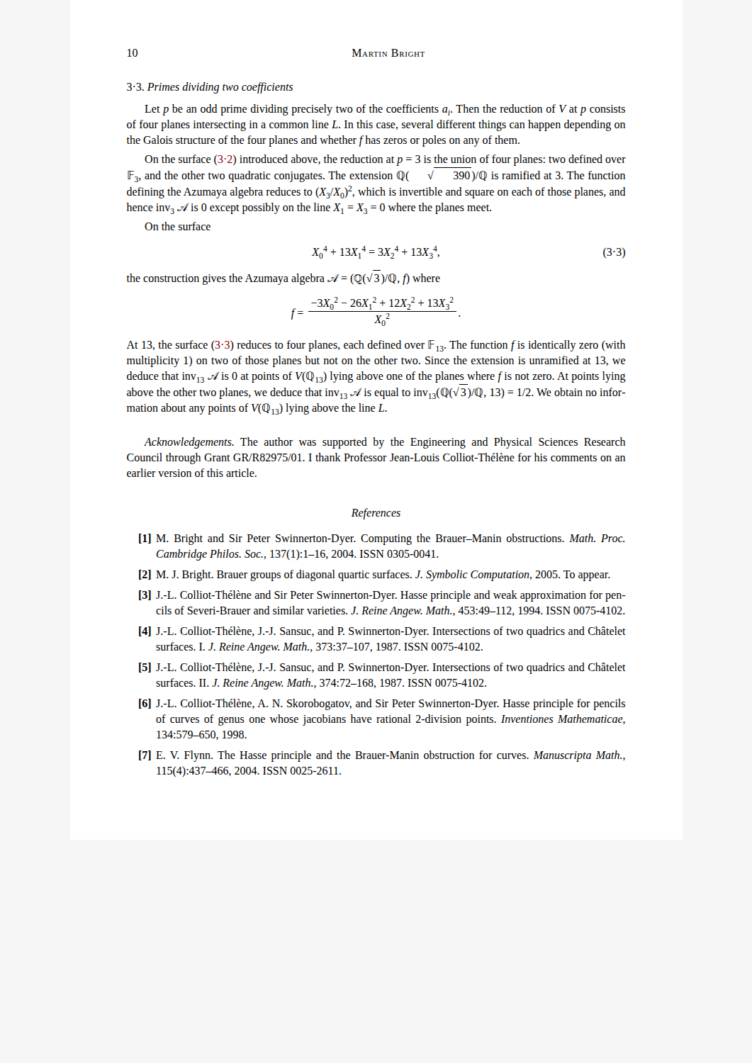10 Martin Bright
3·3. Primes dividing two coefficients
Let p be an odd prime dividing precisely two of the coefficients ai. Then the reduction of V at p consists of four planes intersecting in a common line L. In this case, several different things can happen depending on the Galois structure of the four planes and whether f has zeros or poles on any of them.
On the surface (3·2) introduced above, the reduction at p = 3 is the union of four planes: two defined over 𝔽3, and the other two quadratic conjugates. The extension ℚ(√390)/ℚ is ramified at 3. The function defining the Azumaya algebra reduces to (X3/X0)2, which is invertible and square on each of those planes, and hence inv3 𝒜 is 0 except possibly on the line X1 = X3 = 0 where the planes meet.
On the surface
X04 + 13X14 = 3X24 + 13X34, (3·3)
the construction gives the Azumaya algebra 𝒜 = (ℚ(√3)/ℚ, f) where
f = −3X02 − 26X12 + 12X22 + 13X32 X02 .
At 13, the surface (3·3) reduces to four planes, each defined over 𝔽13. The function f is identically zero (with multiplicity 1) on two of those planes but not on the other two. Since the extension is unramified at 13, we deduce that inv13 𝒜 is 0 at points of V(ℚ13) lying above one of the planes where f is not zero. At points lying above the other two planes, we deduce that inv13 𝒜 is equal to inv13(ℚ(√3)/ℚ, 13) = 1/2. We obtain no information about any points of V(ℚ13) lying above the line L.
Acknowledgements. The author was supported by the Engineering and Physical Sciences Research Council through Grant GR/R82975/01. I thank Professor Jean-Louis Colliot-Thélène for his comments on an earlier version of this article.
References
M. Bright and Sir Peter Swinnerton-Dyer. Computing the Brauer–Manin obstructions. Math. Proc. Cambridge Philos. Soc., 137(1):1–16, 2004. ISSN 0305-0041.
M. J. Bright. Brauer groups of diagonal quartic surfaces. J. Symbolic Computation, 2005. To appear.
J.-L. Colliot-Thélène and Sir Peter Swinnerton-Dyer. Hasse principle and weak approximation for pencils of Severi-Brauer and similar varieties. J. Reine Angew. Math., 453:49–112, 1994. ISSN 0075-4102.
J.-L. Colliot-Thélène, J.-J. Sansuc, and P. Swinnerton-Dyer. Intersections of two quadrics and Châtelet surfaces. I. J. Reine Angew. Math., 373:37–107, 1987. ISSN 0075-4102.
J.-L. Colliot-Thélène, J.-J. Sansuc, and P. Swinnerton-Dyer. Intersections of two quadrics and Châtelet surfaces. II. J. Reine Angew. Math., 374:72–168, 1987. ISSN 0075-4102.
J.-L. Colliot-Thélène, A. N. Skorobogatov, and Sir Peter Swinnerton-Dyer. Hasse principle for pencils of curves of genus one whose jacobians have rational 2-division points. Inventiones Mathematicae, 134:579–650, 1998.
E. V. Flynn. The Hasse principle and the Brauer-Manin obstruction for curves. Manuscripta Math., 115(4):437–466, 2004. ISSN 0025-2611.